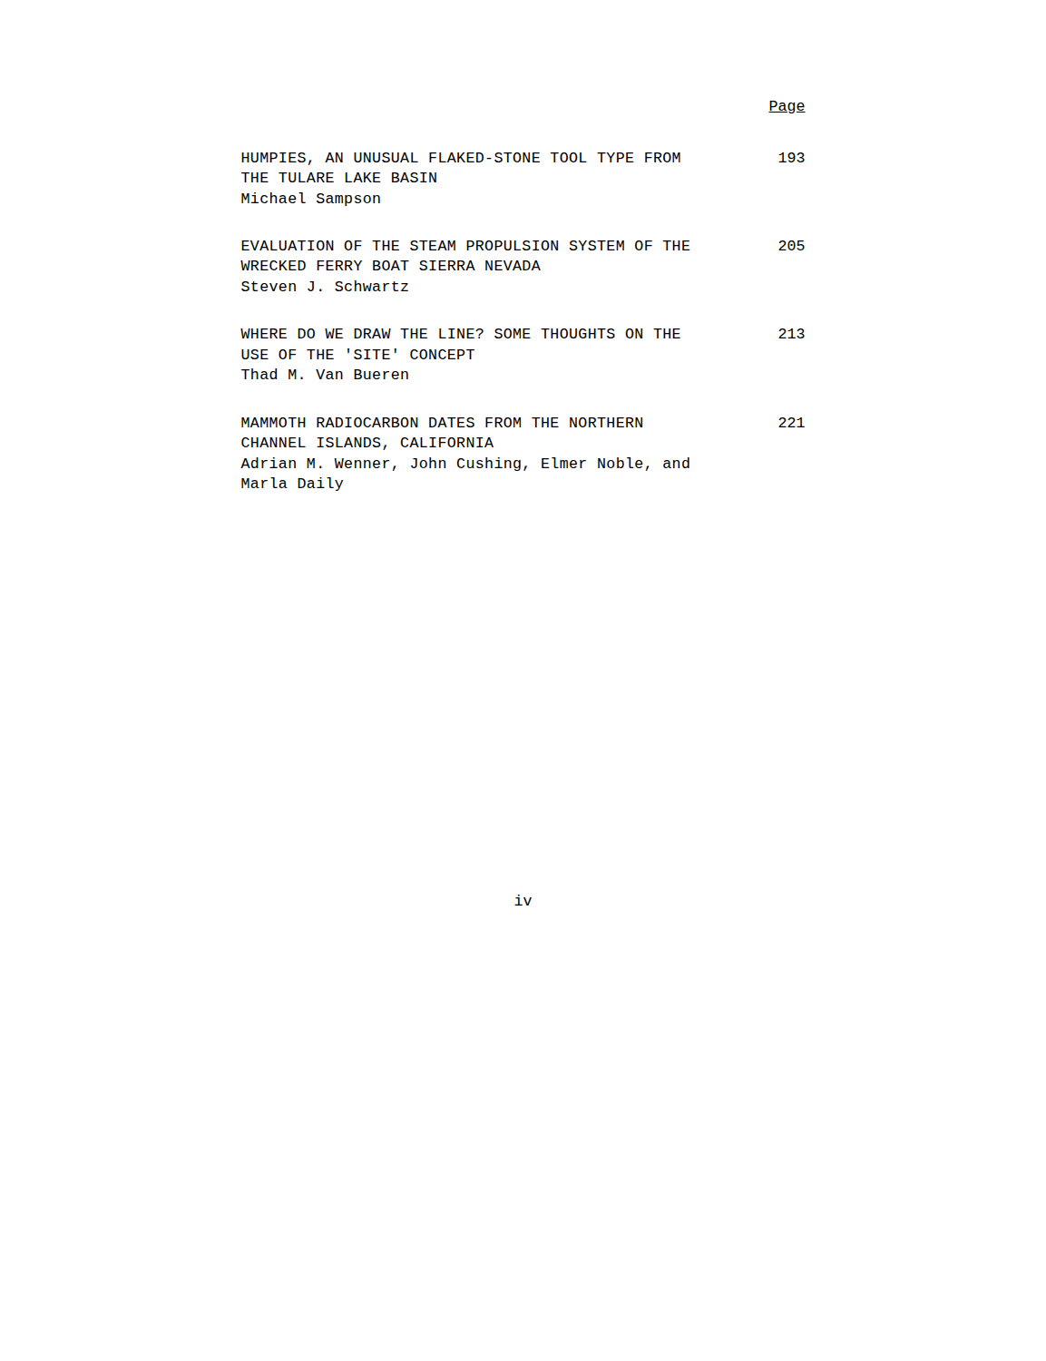| | Page |
| --- | --- |
| Humpies, an Unusual Flaked-Stone Tool Type from the Tulare Lake Basin Michael Sampson | 193 |
| Evaluation of the Steam Propulsion System of the Wrecked Ferry Boat Sierra Nevada Steven J. Schwartz | 205 |
| Where Do We Draw the Line? Some Thoughts on the Use of the 'Site' Concept Thad M. Van Bueren | 213 |
| Mammoth Radiocarbon Dates from the Northern Channel Islands, California Adrian M. Wenner, John Cushing, Elmer Noble, and Marla Daily | 221 |
iv